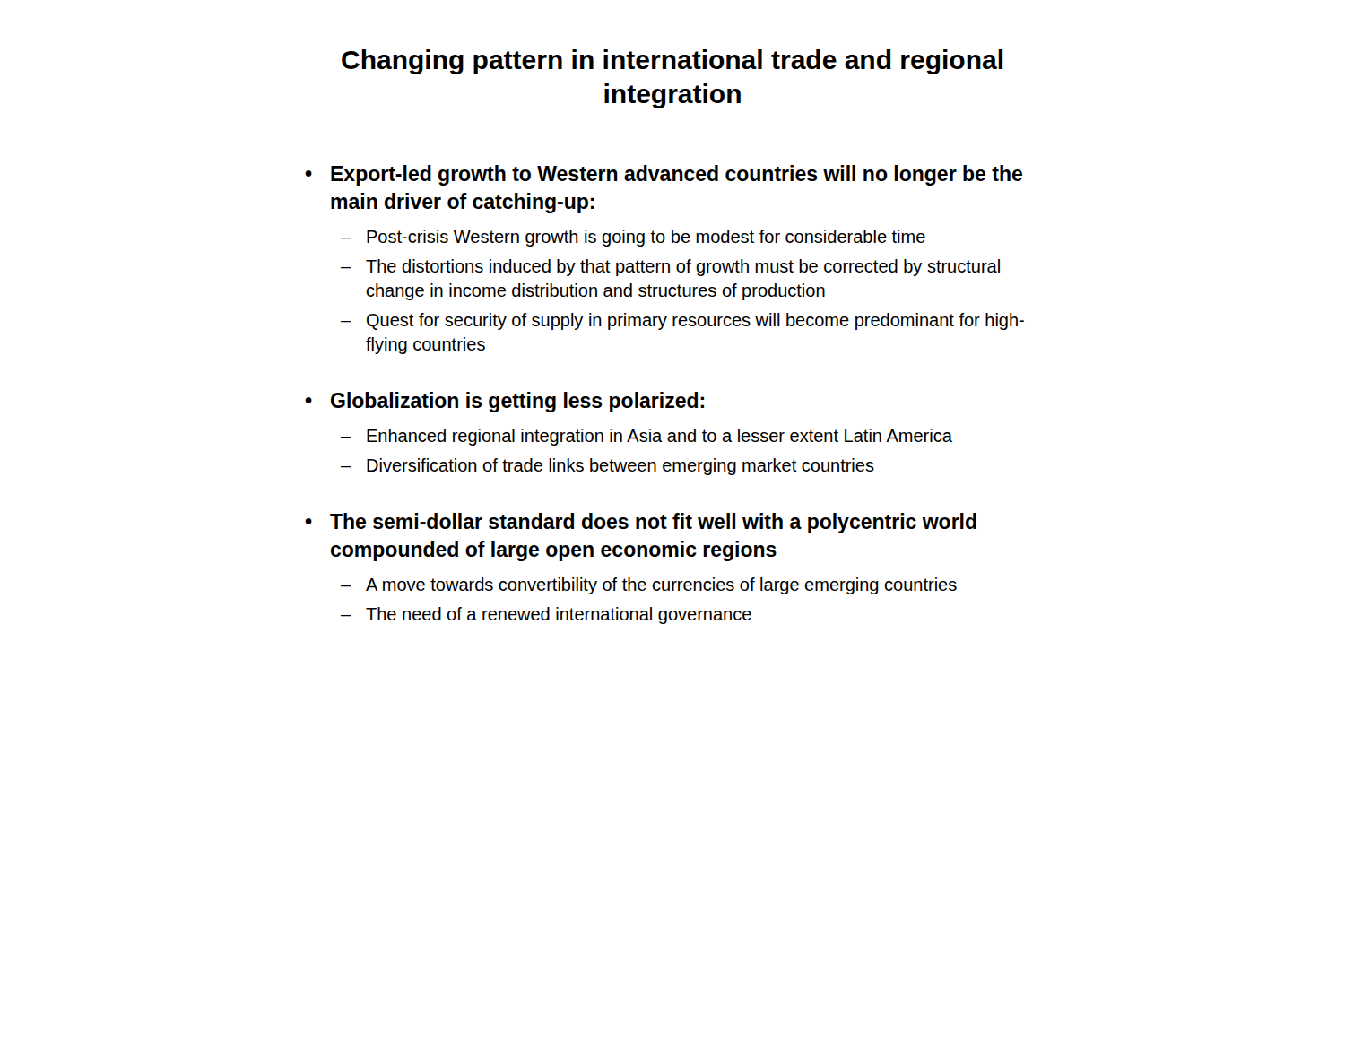Changing pattern in international trade and regional integration
Export-led growth to Western advanced countries will no longer be the main driver of catching-up:
Post-crisis Western growth is going to be modest for considerable time
The distortions induced by that pattern of growth must be corrected by structural change in income distribution and structures of production
Quest for security of supply in primary resources will become predominant for high-flying countries
Globalization is getting less polarized:
Enhanced regional integration in Asia and to a lesser extent Latin America
Diversification of trade links between emerging market countries
The semi-dollar standard does not fit well with a polycentric world compounded of large open economic regions
A move towards convertibility of the currencies of large emerging countries
The need of a renewed international governance